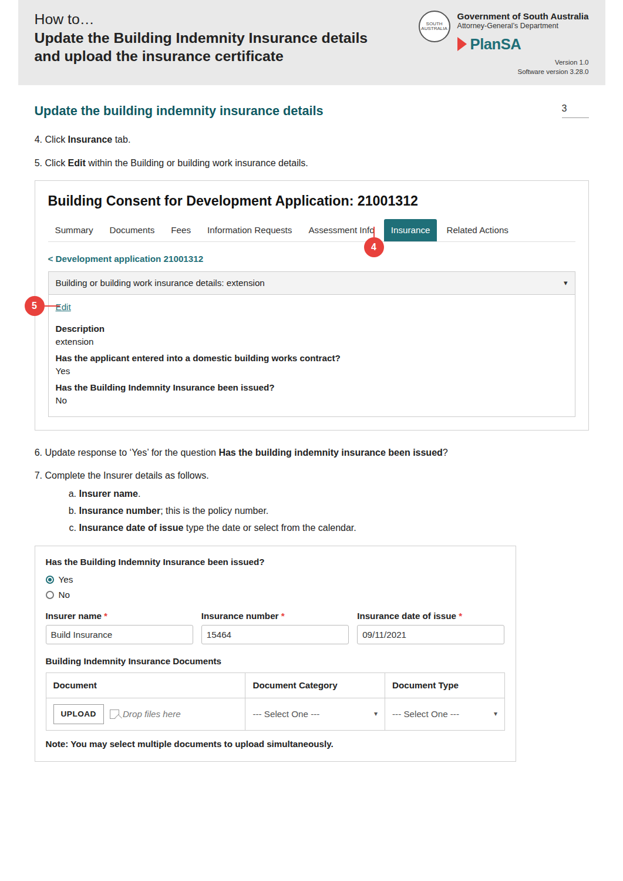How to…
Update the Building Indemnity Insurance details
and upload the insurance certificate
SOUTH
AUSTRALIA
Government of South Australia Attorney-General’s Department
PlanSA
Version 1.0
Software version 3.28.0
3
Update the building indemnity insurance details
Click Insurance tab.
Click Edit within the Building or building work insurance details.
4
5
Building Consent for Development Application: 21001312
Summary Documents Fees Information Requests Assessment Info Insurance Related Actions
< Development application 21001312
Building or building work insurance details: extension ▾
Edit
Description
extension
Has the applicant entered into a domestic building works contract?
Yes
Has the Building Indemnity Insurance been issued?
No
Update response to ‘Yes’ for the question Has the building indemnity insurance been issued?
Complete the Insurer details as follows.
Insurer name.
Insurance number; this is the policy number.
Insurance date of issue type the date or select from the calendar.
Has the Building Indemnity Insurance been issued?
Yes
No
Insurer name *
Insurance number *
Insurance date of issue *
Building Indemnity Insurance Documents
| Document | Document Category | Document Type |
| --- | --- | --- |
| UPLOAD Drop files here | --- Select One --- ▾ | --- Select One --- ▾ |
Note: You may select multiple documents to upload simultaneously.